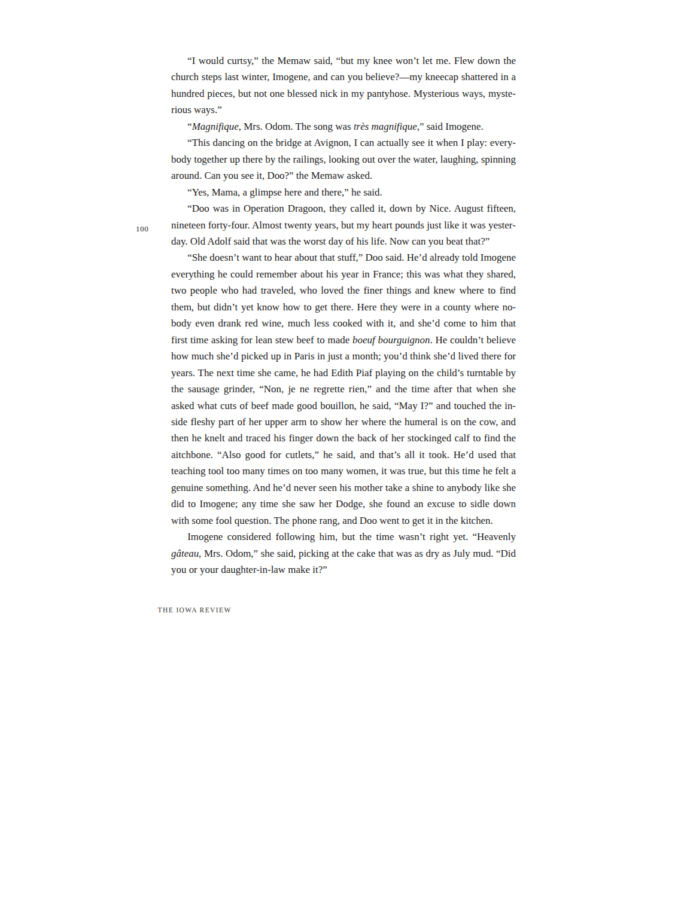100
“I would curtsy,” the Memaw said, “but my knee won’t let me. Flew down the church steps last winter, Imogene, and can you believe?—my kneecap shattered in a hundred pieces, but not one blessed nick in my pantyhose. Mysterious ways, mysterious ways.”
“Magnifique, Mrs. Odom. The song was très magnifique,” said Imogene.
“This dancing on the bridge at Avignon, I can actually see it when I play: everybody together up there by the railings, looking out over the water, laughing, spinning around. Can you see it, Doo?” the Memaw asked.
“Yes, Mama, a glimpse here and there,” he said.
“Doo was in Operation Dragoon, they called it, down by Nice. August fifteen, nineteen forty-four. Almost twenty years, but my heart pounds just like it was yesterday. Old Adolf said that was the worst day of his life. Now can you beat that?”
“She doesn’t want to hear about that stuff,” Doo said. He’d already told Imogene everything he could remember about his year in France; this was what they shared, two people who had traveled, who loved the finer things and knew where to find them, but didn’t yet know how to get there. Here they were in a county where nobody even drank red wine, much less cooked with it, and she’d come to him that first time asking for lean stew beef to made boeuf bourguignon. He couldn’t believe how much she’d picked up in Paris in just a month; you’d think she’d lived there for years. The next time she came, he had Edith Piaf playing on the child’s turntable by the sausage grinder, “Non, je ne regrette rien,” and the time after that when she asked what cuts of beef made good bouillon, he said, “May I?” and touched the inside fleshy part of her upper arm to show her where the humeral is on the cow, and then he knelt and traced his finger down the back of her stockinged calf to find the aitchbone. “Also good for cutlets,” he said, and that’s all it took. He’d used that teaching tool too many times on too many women, it was true, but this time he felt a genuine something. And he’d never seen his mother take a shine to anybody like she did to Imogene; any time she saw her Dodge, she found an excuse to sidle down with some fool question. The phone rang, and Doo went to get it in the kitchen.
Imogene considered following him, but the time wasn’t right yet. “Heavenly gâteau, Mrs. Odom,” she said, picking at the cake that was as dry as July mud. “Did you or your daughter-in-law make it?”
The Iowa Review